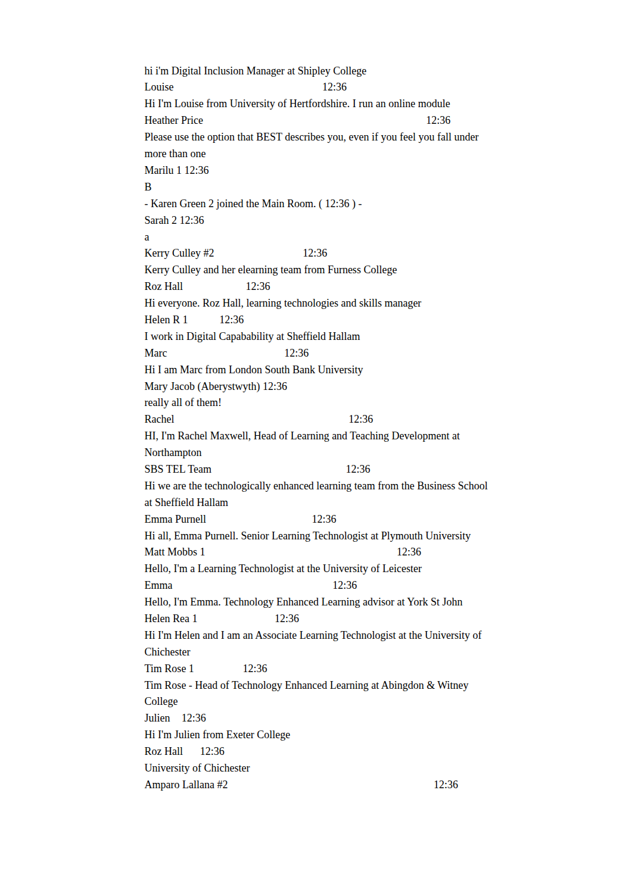hi i'm Digital Inclusion Manager at Shipley College
Louise 12:36
Hi I'm Louise from University of Hertfordshire. I run an online module
Heather Price 12:36
Please use the option that BEST describes you, even if you feel you fall under more than one
Marilu 1 12:36
B
- Karen Green 2 joined the Main Room. ( 12:36 ) -
Sarah 2 12:36
a
Kerry Culley #2 12:36
Kerry Culley and her elearning team from Furness College
Roz Hall 12:36
Hi everyone. Roz Hall, learning technologies and skills manager
Helen R 1 12:36
I work in Digital Capabability at Sheffield Hallam
Marc 12:36
Hi I am Marc from London South Bank University
Mary Jacob (Aberystwyth) 12:36
really all of them!
Rachel 12:36
HI, I'm Rachel Maxwell, Head of Learning and Teaching Development at Northampton
SBS TEL Team 12:36
Hi we are the technologically enhanced learning team from the Business School at Sheffield Hallam
Emma Purnell 12:36
Hi all, Emma Purnell. Senior Learning Technologist at Plymouth University
Matt Mobbs 1 12:36
Hello, I'm a Learning Technologist at the University of Leicester
Emma 12:36
Hello, I'm Emma. Technology Enhanced Learning advisor at York St John
Helen Rea 1 12:36
Hi I'm Helen and I am an Associate Learning Technologist at the University of Chichester
Tim Rose 1 12:36
Tim Rose - Head of Technology Enhanced Learning at Abingdon & Witney College
Julien 12:36
Hi I'm Julien from Exeter College
Roz Hall 12:36
University of Chichester
Amparo Lallana #2 12:36